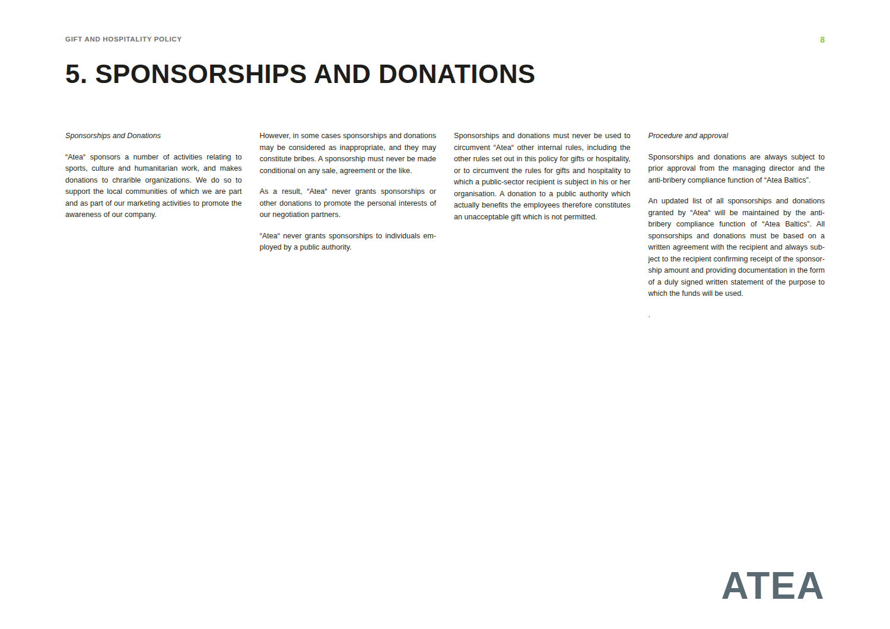Gift and Hospitality Policy
8
5. SPONSORSHIPS AND DONATIONS
Sponsorships and Donations
“Atea“ sponsors a number of activities relating to sports, culture and humanitarian work, and makes donations to chrarible organizations. We do so to support the local communities of which we are part and as part of our marketing activities to promote the awareness of our company.
However, in some cases sponsorships and donations may be considered as inappropriate, and they may constitute bribes. A sponsorship must never be made conditional on any sale, agreement or the like.
As a result, “Atea“ never grants sponsorships or other donations to promote the personal interests of our negotiation partners.
“Atea“ never grants sponsorships to individuals employed by a public authority.
Sponsorships and donations must never be used to circumvent “Atea“ other internal rules, including the other rules set out in this policy for gifts or hospitality, or to circumvent the rules for gifts and hospitality to which a public-sector recipient is subject in his or her organisation. A donation to a public authority which actually benefits the employees therefore constitutes an unacceptable gift which is not permitted.
Procedure and approval
Sponsorships and donations are always subject to prior approval from the managing director and the anti-bribery compliance function of “Atea Baltics”.
An updated list of all sponsorships and donations granted by “Atea“ will be maintained by the anti-bribery compliance function of “Atea Baltics”. All sponsorships and donations must be based on a written agreement with the recipient and always subject to the recipient confirming receipt of the sponsorship amount and providing documentation in the form of a duly signed written statement of the purpose to which the funds will be used.
.
ATEA